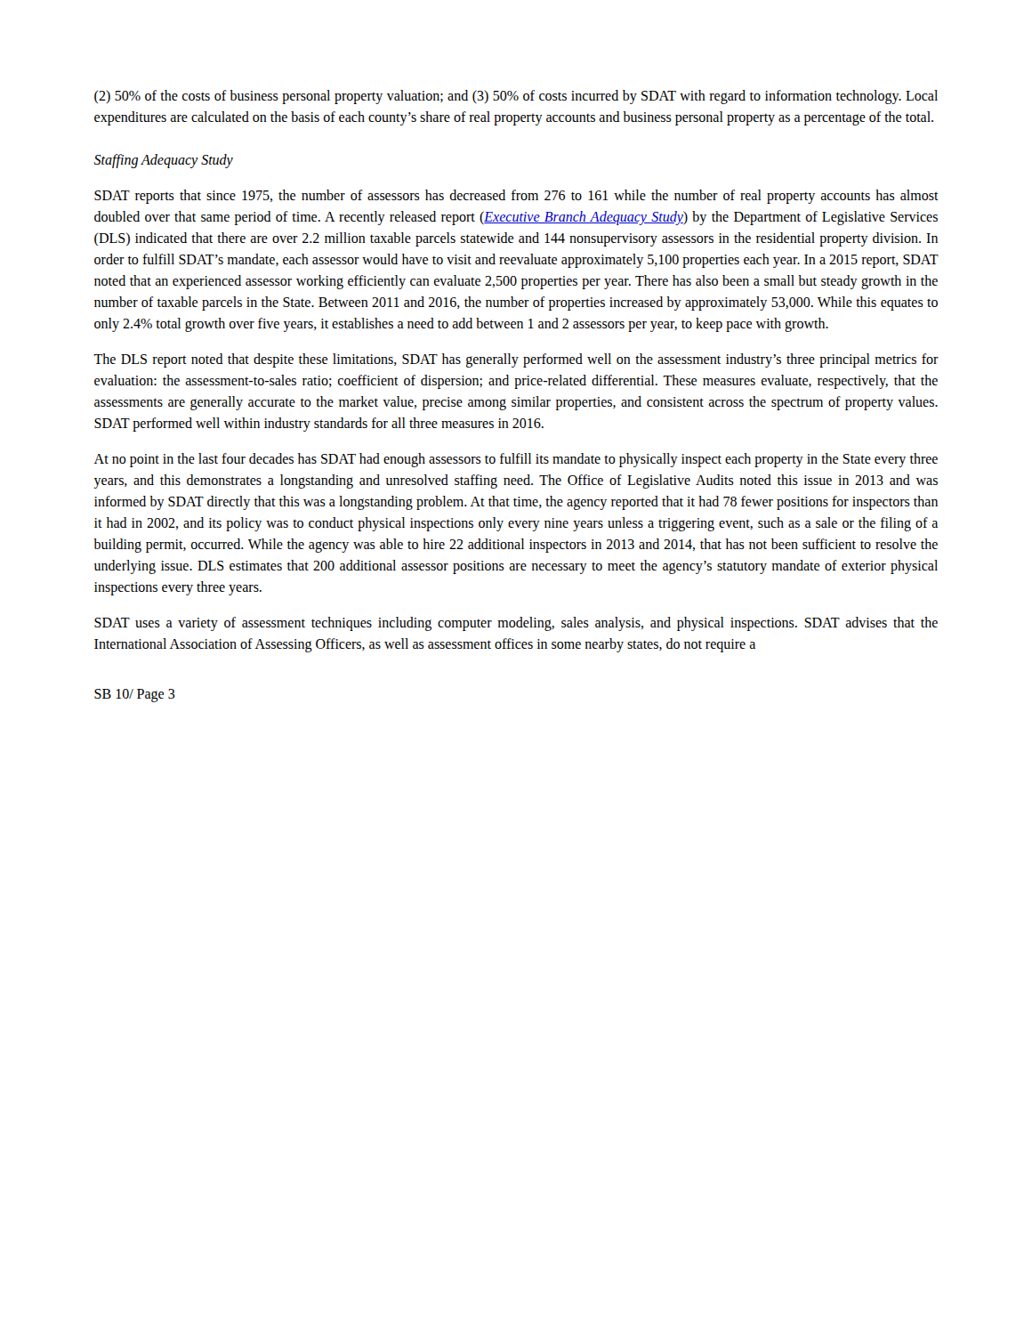(2) 50% of the costs of business personal property valuation; and (3) 50% of costs incurred by SDAT with regard to information technology. Local expenditures are calculated on the basis of each county’s share of real property accounts and business personal property as a percentage of the total.
Staffing Adequacy Study
SDAT reports that since 1975, the number of assessors has decreased from 276 to 161 while the number of real property accounts has almost doubled over that same period of time. A recently released report (Executive Branch Adequacy Study) by the Department of Legislative Services (DLS) indicated that there are over 2.2 million taxable parcels statewide and 144 nonsupervisory assessors in the residential property division. In order to fulfill SDAT’s mandate, each assessor would have to visit and reevaluate approximately 5,100 properties each year. In a 2015 report, SDAT noted that an experienced assessor working efficiently can evaluate 2,500 properties per year. There has also been a small but steady growth in the number of taxable parcels in the State. Between 2011 and 2016, the number of properties increased by approximately 53,000. While this equates to only 2.4% total growth over five years, it establishes a need to add between 1 and 2 assessors per year, to keep pace with growth.
The DLS report noted that despite these limitations, SDAT has generally performed well on the assessment industry’s three principal metrics for evaluation: the assessment-to-sales ratio; coefficient of dispersion; and price-related differential. These measures evaluate, respectively, that the assessments are generally accurate to the market value, precise among similar properties, and consistent across the spectrum of property values. SDAT performed well within industry standards for all three measures in 2016.
At no point in the last four decades has SDAT had enough assessors to fulfill its mandate to physically inspect each property in the State every three years, and this demonstrates a longstanding and unresolved staffing need. The Office of Legislative Audits noted this issue in 2013 and was informed by SDAT directly that this was a longstanding problem. At that time, the agency reported that it had 78 fewer positions for inspectors than it had in 2002, and its policy was to conduct physical inspections only every nine years unless a triggering event, such as a sale or the filing of a building permit, occurred. While the agency was able to hire 22 additional inspectors in 2013 and 2014, that has not been sufficient to resolve the underlying issue. DLS estimates that 200 additional assessor positions are necessary to meet the agency’s statutory mandate of exterior physical inspections every three years.
SDAT uses a variety of assessment techniques including computer modeling, sales analysis, and physical inspections. SDAT advises that the International Association of Assessing Officers, as well as assessment offices in some nearby states, do not require a
SB 10/ Page 3